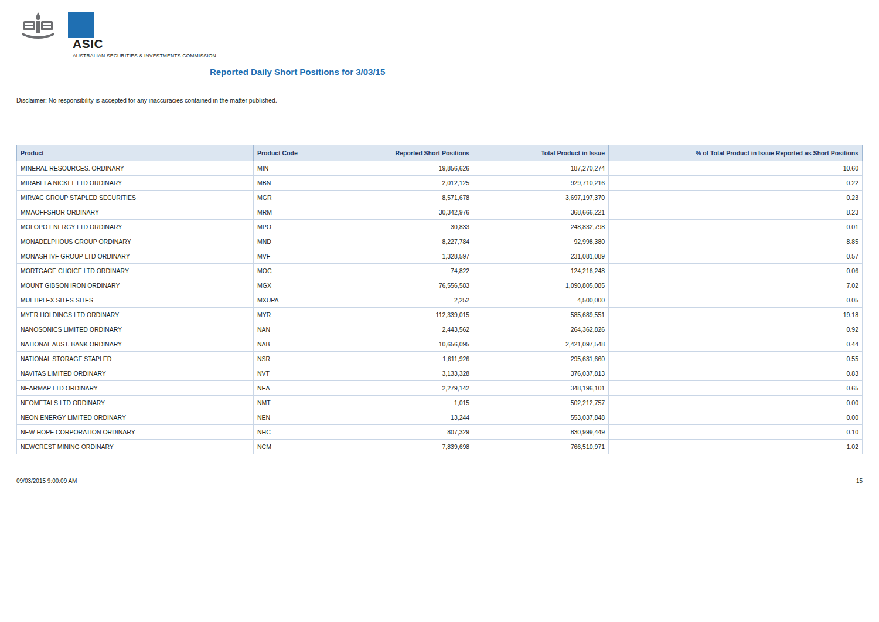ASIC
AUSTRALIAN SECURITIES & INVESTMENTS COMMISSION
Reported Daily Short Positions for 3/03/15
Disclaimer: No responsibility is accepted for any inaccuracies contained in the matter published.
| Product | Product Code | Reported Short Positions | Total Product in Issue | % of Total Product in Issue Reported as Short Positions |
| --- | --- | --- | --- | --- |
| MINERAL RESOURCES. ORDINARY | MIN | 19,856,626 | 187,270,274 | 10.60 |
| MIRABELA NICKEL LTD ORDINARY | MBN | 2,012,125 | 929,710,216 | 0.22 |
| MIRVAC GROUP STAPLED SECURITIES | MGR | 8,571,678 | 3,697,197,370 | 0.23 |
| MMAOFFSHOR ORDINARY | MRM | 30,342,976 | 368,666,221 | 8.23 |
| MOLOPO ENERGY LTD ORDINARY | MPO | 30,833 | 248,832,798 | 0.01 |
| MONADELPHOUS GROUP ORDINARY | MND | 8,227,784 | 92,998,380 | 8.85 |
| MONASH IVF GROUP LTD ORDINARY | MVF | 1,328,597 | 231,081,089 | 0.57 |
| MORTGAGE CHOICE LTD ORDINARY | MOC | 74,822 | 124,216,248 | 0.06 |
| MOUNT GIBSON IRON ORDINARY | MGX | 76,556,583 | 1,090,805,085 | 7.02 |
| MULTIPLEX SITES SITES | MXUPA | 2,252 | 4,500,000 | 0.05 |
| MYER HOLDINGS LTD ORDINARY | MYR | 112,339,015 | 585,689,551 | 19.18 |
| NANOSONICS LIMITED ORDINARY | NAN | 2,443,562 | 264,362,826 | 0.92 |
| NATIONAL AUST. BANK ORDINARY | NAB | 10,656,095 | 2,421,097,548 | 0.44 |
| NATIONAL STORAGE STAPLED | NSR | 1,611,926 | 295,631,660 | 0.55 |
| NAVITAS LIMITED ORDINARY | NVT | 3,133,328 | 376,037,813 | 0.83 |
| NEARMAP LTD ORDINARY | NEA | 2,279,142 | 348,196,101 | 0.65 |
| NEOMETALS LTD ORDINARY | NMT | 1,015 | 502,212,757 | 0.00 |
| NEON ENERGY LIMITED ORDINARY | NEN | 13,244 | 553,037,848 | 0.00 |
| NEW HOPE CORPORATION ORDINARY | NHC | 807,329 | 830,999,449 | 0.10 |
| NEWCREST MINING ORDINARY | NCM | 7,839,698 | 766,510,971 | 1.02 |
09/03/2015 9:00:09 AM 15